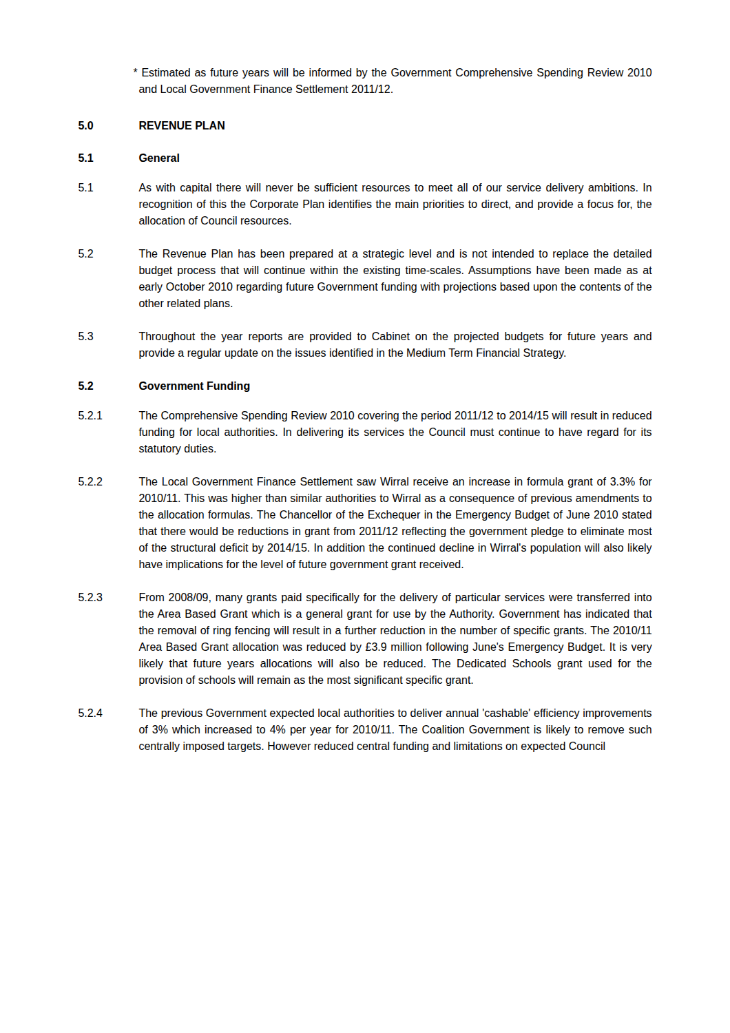* Estimated as future years will be informed by the Government Comprehensive Spending Review 2010 and Local Government Finance Settlement 2011/12.
5.0 REVENUE PLAN
5.1 General
5.1 As with capital there will never be sufficient resources to meet all of our service delivery ambitions. In recognition of this the Corporate Plan identifies the main priorities to direct, and provide a focus for, the allocation of Council resources.
5.2 The Revenue Plan has been prepared at a strategic level and is not intended to replace the detailed budget process that will continue within the existing time-scales. Assumptions have been made as at early October 2010 regarding future Government funding with projections based upon the contents of the other related plans.
5.3 Throughout the year reports are provided to Cabinet on the projected budgets for future years and provide a regular update on the issues identified in the Medium Term Financial Strategy.
5.2 Government Funding
5.2.1 The Comprehensive Spending Review 2010 covering the period 2011/12 to 2014/15 will result in reduced funding for local authorities. In delivering its services the Council must continue to have regard for its statutory duties.
5.2.2 The Local Government Finance Settlement saw Wirral receive an increase in formula grant of 3.3% for 2010/11. This was higher than similar authorities to Wirral as a consequence of previous amendments to the allocation formulas. The Chancellor of the Exchequer in the Emergency Budget of June 2010 stated that there would be reductions in grant from 2011/12 reflecting the government pledge to eliminate most of the structural deficit by 2014/15. In addition the continued decline in Wirral's population will also likely have implications for the level of future government grant received.
5.2.3 From 2008/09, many grants paid specifically for the delivery of particular services were transferred into the Area Based Grant which is a general grant for use by the Authority. Government has indicated that the removal of ring fencing will result in a further reduction in the number of specific grants. The 2010/11 Area Based Grant allocation was reduced by £3.9 million following June's Emergency Budget. It is very likely that future years allocations will also be reduced. The Dedicated Schools grant used for the provision of schools will remain as the most significant specific grant.
5.2.4 The previous Government expected local authorities to deliver annual 'cashable' efficiency improvements of 3% which increased to 4% per year for 2010/11. The Coalition Government is likely to remove such centrally imposed targets. However reduced central funding and limitations on expected Council